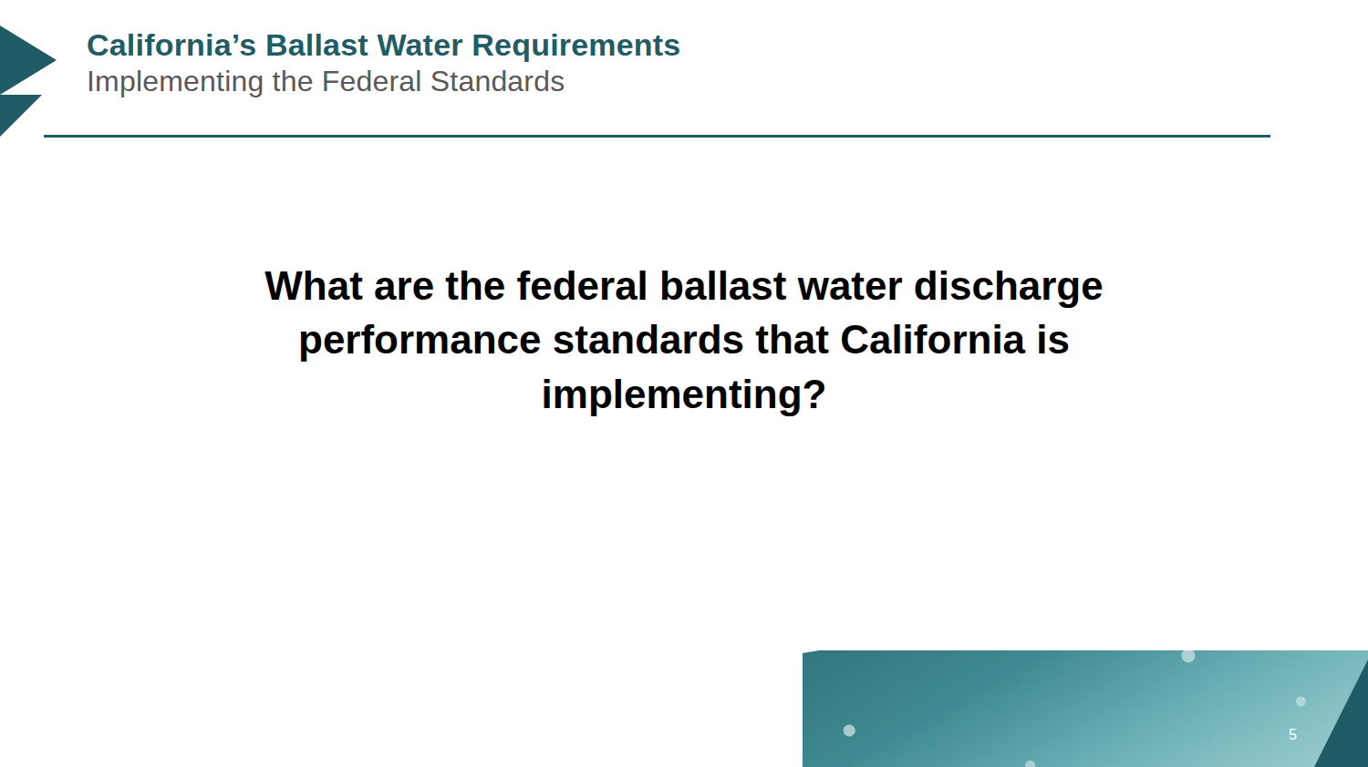California’s Ballast Water Requirements
Implementing the Federal Standards
What are the federal ballast water discharge performance standards that California is implementing?
5